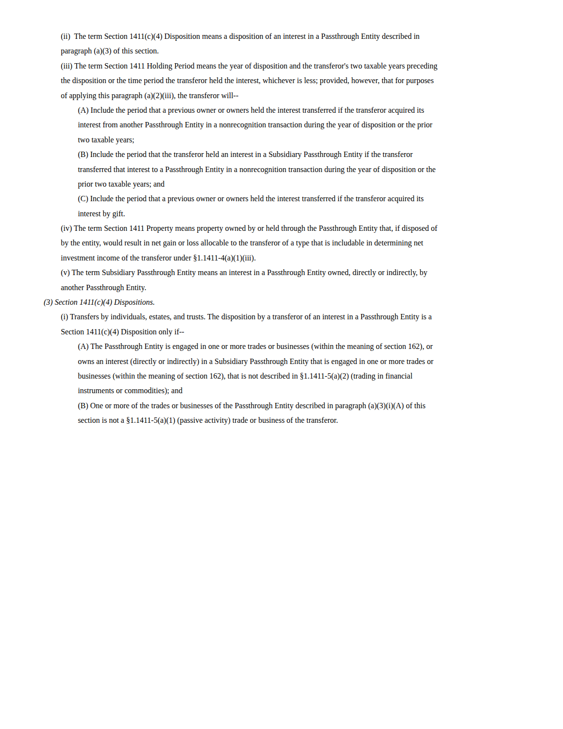(ii) The term Section 1411(c)(4) Disposition means a disposition of an interest in a Passthrough Entity described in paragraph (a)(3) of this section.
(iii) The term Section 1411 Holding Period means the year of disposition and the transferor's two taxable years preceding the disposition or the time period the transferor held the interest, whichever is less; provided, however, that for purposes of applying this paragraph (a)(2)(iii), the transferor will--
(A) Include the period that a previous owner or owners held the interest transferred if the transferor acquired its interest from another Passthrough Entity in a nonrecognition transaction during the year of disposition or the prior two taxable years;
(B) Include the period that the transferor held an interest in a Subsidiary Passthrough Entity if the transferor transferred that interest to a Passthrough Entity in a nonrecognition transaction during the year of disposition or the prior two taxable years; and
(C) Include the period that a previous owner or owners held the interest transferred if the transferor acquired its interest by gift.
(iv) The term Section 1411 Property means property owned by or held through the Passthrough Entity that, if disposed of by the entity, would result in net gain or loss allocable to the transferor of a type that is includable in determining net investment income of the transferor under §1.1411-4(a)(1)(iii).
(v) The term Subsidiary Passthrough Entity means an interest in a Passthrough Entity owned, directly or indirectly, by another Passthrough Entity.
(3) Section 1411(c)(4) Dispositions.
(i) Transfers by individuals, estates, and trusts. The disposition by a transferor of an interest in a Passthrough Entity is a Section 1411(c)(4) Disposition only if--
(A) The Passthrough Entity is engaged in one or more trades or businesses (within the meaning of section 162), or owns an interest (directly or indirectly) in a Subsidiary Passthrough Entity that is engaged in one or more trades or businesses (within the meaning of section 162), that is not described in §1.1411-5(a)(2) (trading in financial instruments or commodities); and
(B) One or more of the trades or businesses of the Passthrough Entity described in paragraph (a)(3)(i)(A) of this section is not a §1.1411-5(a)(1) (passive activity) trade or business of the transferor.